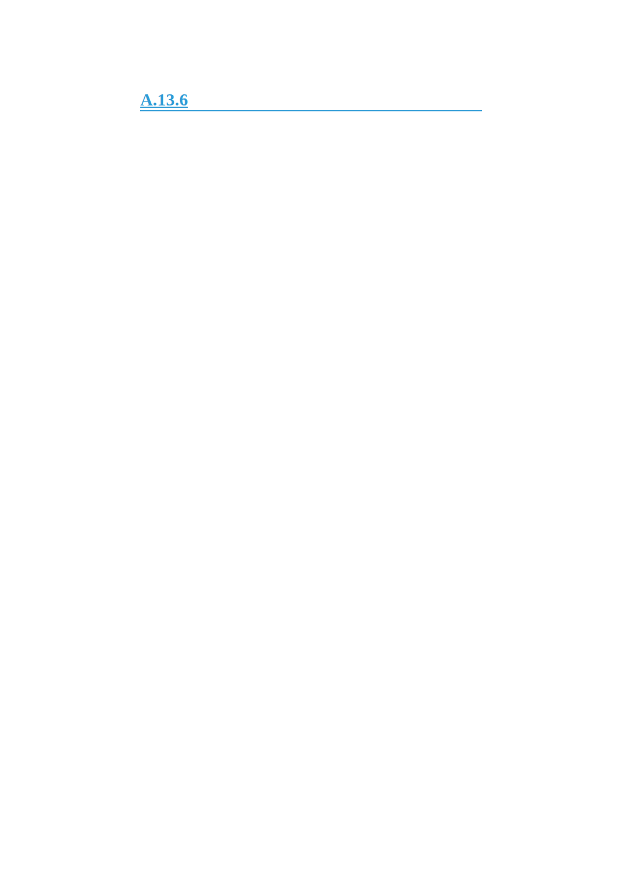A.13.6